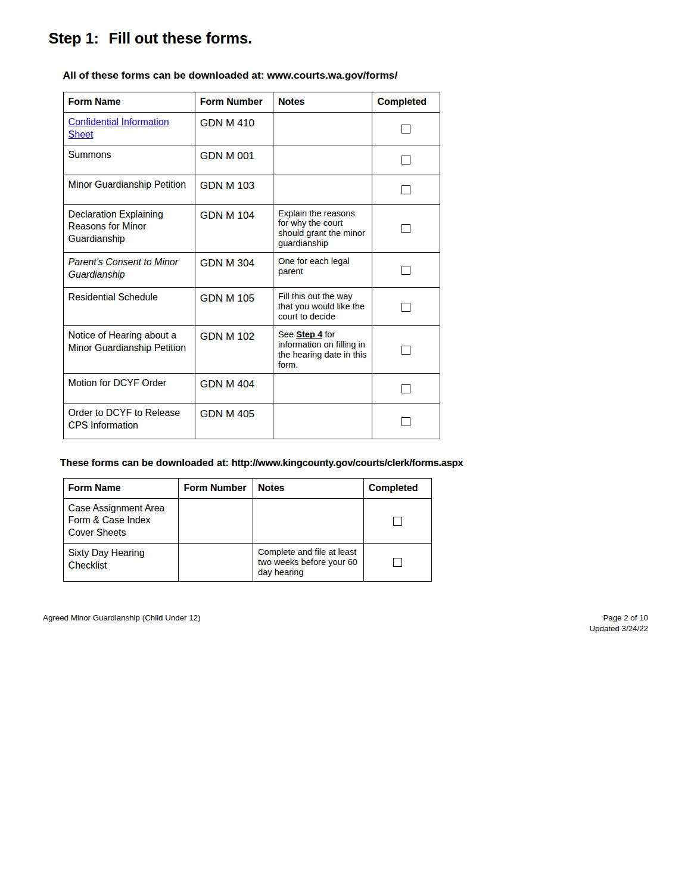Step 1: Fill out these forms.
All of these forms can be downloaded at: www.courts.wa.gov/forms/
| Form Name | Form Number | Notes | Completed |
| --- | --- | --- | --- |
| Confidential Information Sheet | GDN M 410 | | |
| Summons | GDN M 001 | | |
| Minor Guardianship Petition | GDN M 103 | | |
| Declaration Explaining Reasons for Minor Guardianship | GDN M 104 | Explain the reasons for why the court should grant the minor guardianship | |
| Parent's Consent to Minor Guardianship | GDN M 304 | One for each legal parent | |
| Residential Schedule | GDN M 105 | Fill this out the way that you would like the court to decide | |
| Notice of Hearing about a Minor Guardianship Petition | GDN M 102 | See Step 4 for information on filling in the hearing date in this form. | |
| Motion for DCYF Order | GDN M 404 | | |
| Order to DCYF to Release CPS Information | GDN M 405 | | |
These forms can be downloaded at: http://www.kingcounty.gov/courts/clerk/forms.aspx
| Form Name | Form Number | Notes | Completed |
| --- | --- | --- | --- |
| Case Assignment Area Form & Case Index Cover Sheets | | | |
| Sixty Day Hearing Checklist | | Complete and file at least two weeks before your 60 day hearing | |
Agreed Minor Guardianship (Child Under 12)
Page 2 of 10
Updated 3/24/22